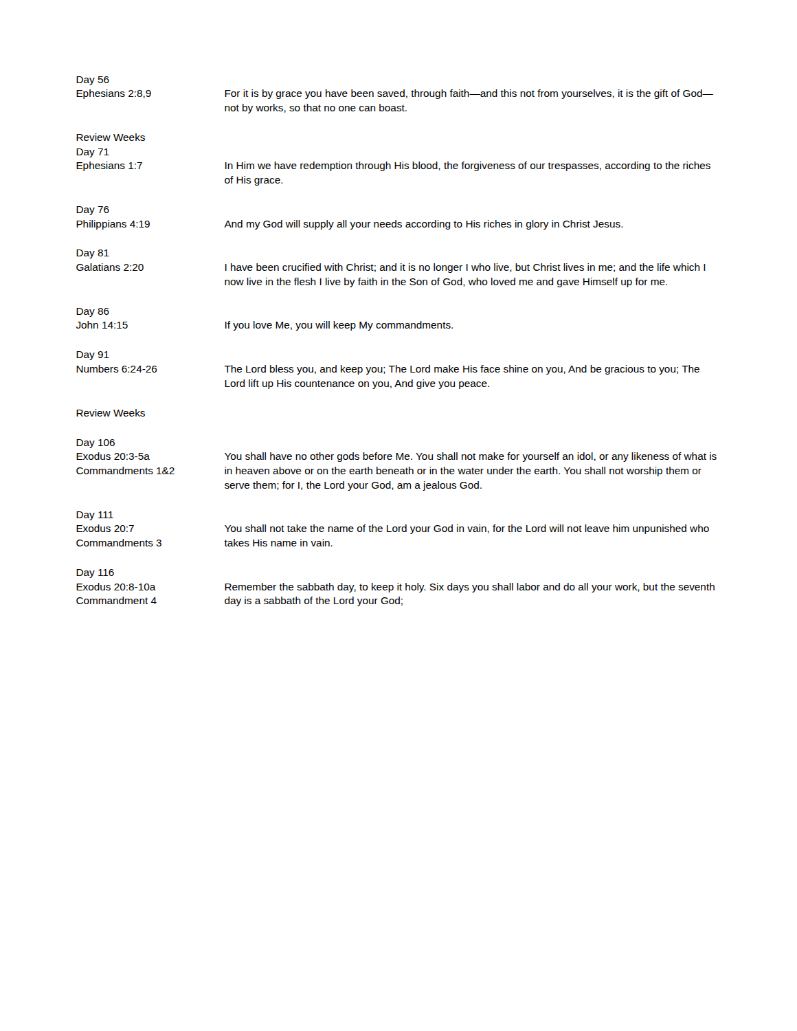| Day 56 Ephesians 2:8,9 | For it is by grace you have been saved, through faith—and this not from yourselves, it is the gift of God—not by works, so that no one can boast. |
| Review Weeks Day 71 Ephesians 1:7 | In Him we have redemption through His blood, the forgiveness of our trespasses, according to the riches of His grace. |
| Day 76 Philippians 4:19 | And my God will supply all your needs according to His riches in glory in Christ Jesus. |
| Day 81 Galatians 2:20 | I have been crucified with Christ; and it is no longer I who live, but Christ lives in me; and the life which I now live in the flesh I live by faith in the Son of God, who loved me and gave Himself up for me. |
| Day 86 John 14:15 | If you love Me, you will keep My commandments. |
| Day 91 Numbers 6:24-26 | The Lord bless you, and keep you; The Lord make His face shine on you, And be gracious to you; The Lord lift up His countenance on you, And give you peace. |
| Review Weeks | |
| Day 106 Exodus 20:3-5a Commandments 1&2 | You shall have no other gods before Me. You shall not make for yourself an idol, or any likeness of what is in heaven above or on the earth beneath or in the water under the earth. You shall not worship them or serve them; for I, the Lord your God, am a jealous God. |
| Day 111 Exodus 20:7 Commandments 3 | You shall not take the name of the Lord your God in vain, for the Lord will not leave him unpunished who takes His name in vain. |
| Day 116 Exodus 20:8-10a Commandment 4 | Remember the sabbath day, to keep it holy. Six days you shall labor and do all your work, but the seventh day is a sabbath of the Lord your God; |